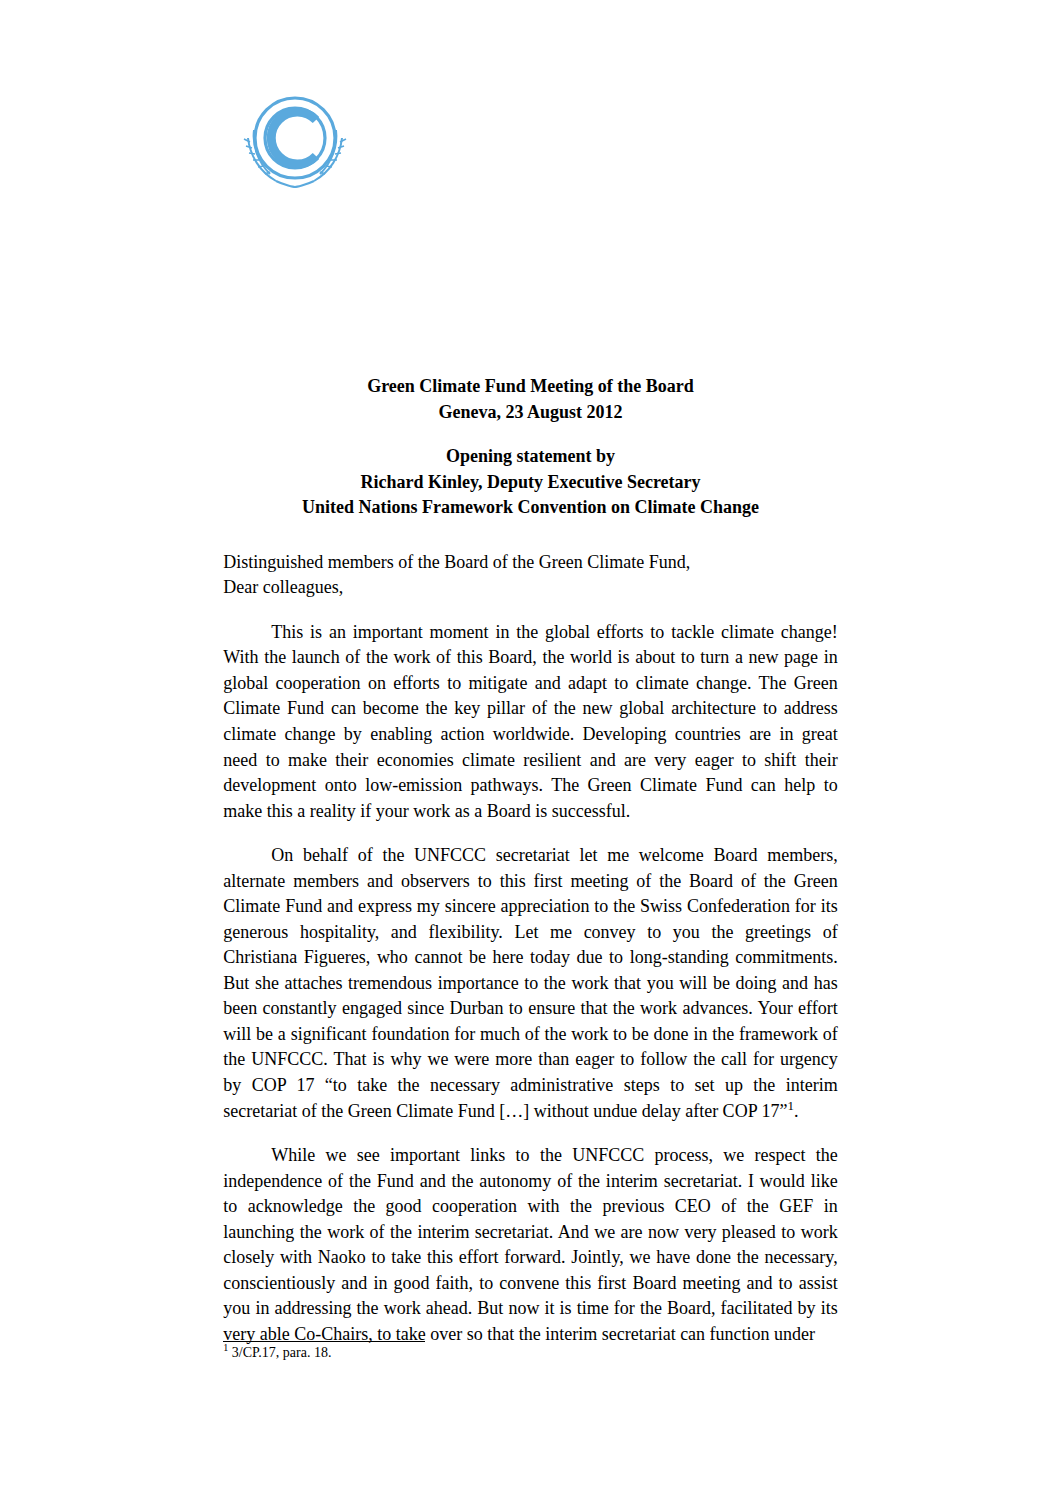Green Climate Fund Meeting of the Board
Geneva, 23 August 2012
Opening statement by
Richard Kinley, Deputy Executive Secretary
United Nations Framework Convention on Climate Change
Distinguished members of the Board of the Green Climate Fund,
Dear colleagues,
This is an important moment in the global efforts to tackle climate change! With the launch of the work of this Board, the world is about to turn a new page in global cooperation on efforts to mitigate and adapt to climate change. The Green Climate Fund can become the key pillar of the new global architecture to address climate change by enabling action worldwide. Developing countries are in great need to make their economies climate resilient and are very eager to shift their development onto low-emission pathways. The Green Climate Fund can help to make this a reality if your work as a Board is successful.
On behalf of the UNFCCC secretariat let me welcome Board members, alternate members and observers to this first meeting of the Board of the Green Climate Fund and express my sincere appreciation to the Swiss Confederation for its generous hospitality, and flexibility. Let me convey to you the greetings of Christiana Figueres, who cannot be here today due to long-standing commitments. But she attaches tremendous importance to the work that you will be doing and has been constantly engaged since Durban to ensure that the work advances. Your effort will be a significant foundation for much of the work to be done in the framework of the UNFCCC. That is why we were more than eager to follow the call for urgency by COP 17 “to take the necessary administrative steps to set up the interim secretariat of the Green Climate Fund […] without undue delay after COP 17”1.
While we see important links to the UNFCCC process, we respect the independence of the Fund and the autonomy of the interim secretariat. I would like to acknowledge the good cooperation with the previous CEO of the GEF in launching the work of the interim secretariat. And we are now very pleased to work closely with Naoko to take this effort forward. Jointly, we have done the necessary, conscientiously and in good faith, to convene this first Board meeting and to assist you in addressing the work ahead. But now it is time for the Board, facilitated by its very able Co-Chairs, to take over so that the interim secretariat can function under
1 3/CP.17, para. 18.